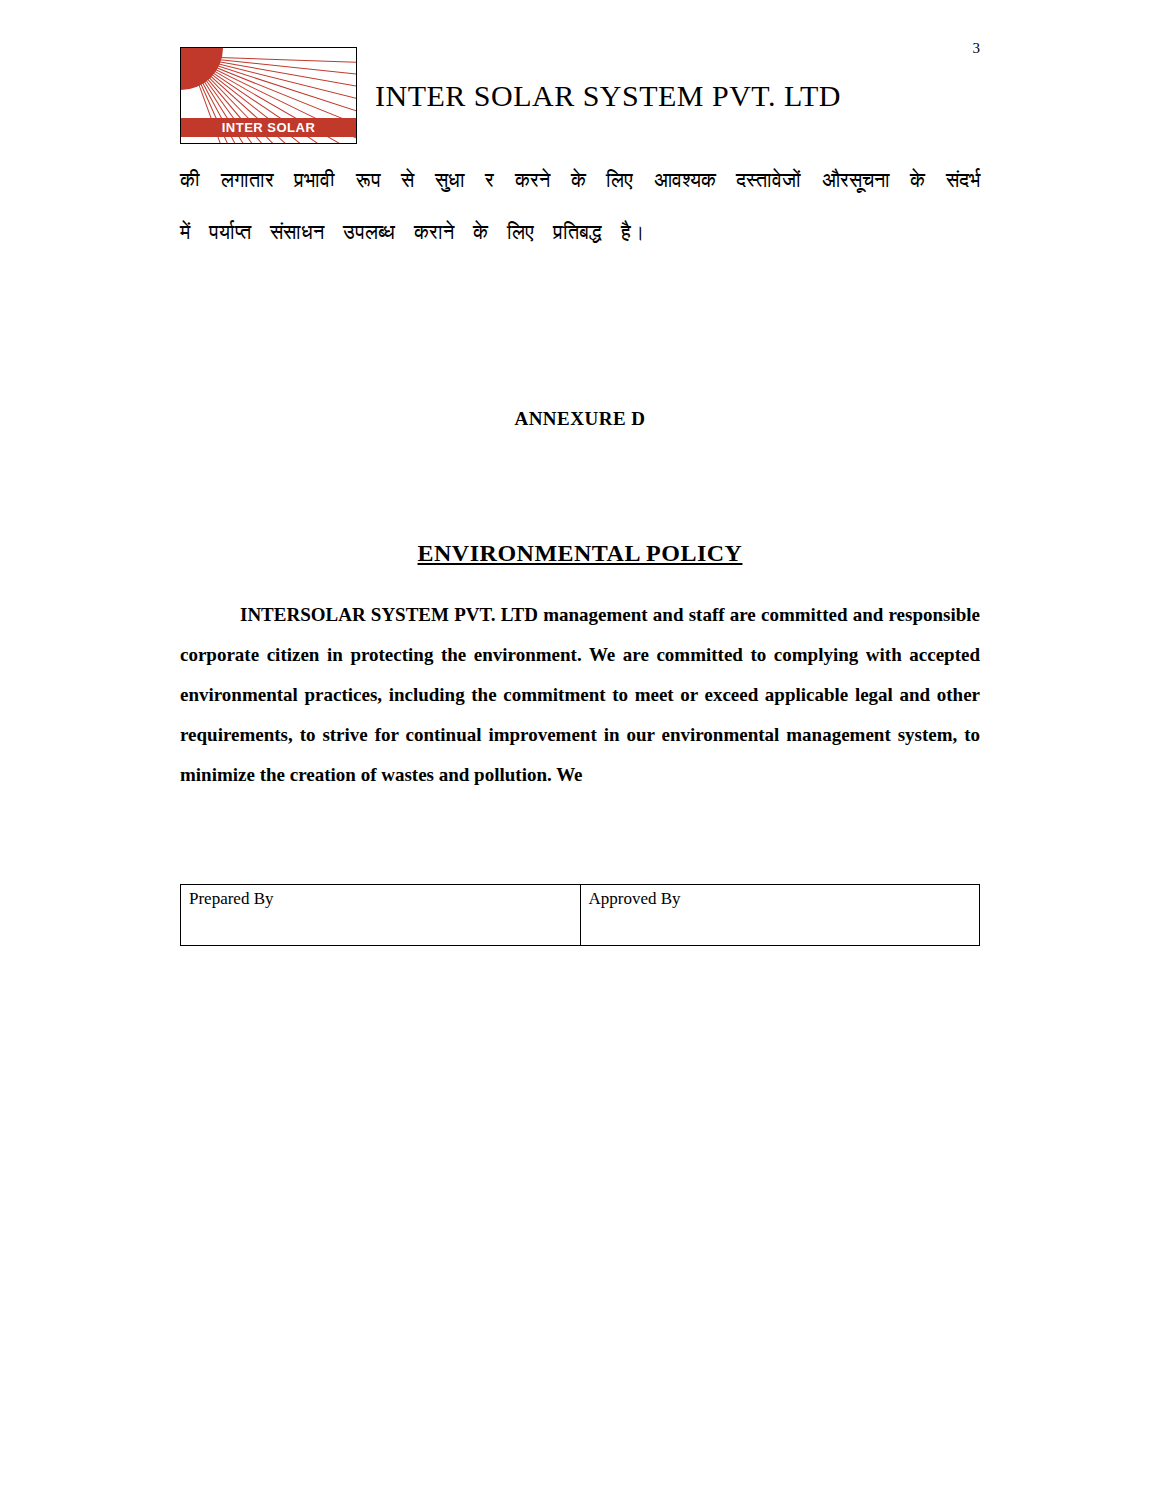3
INTER SOLAR
INTER SOLAR SYSTEM PVT. LTD
की लगातार प्रभावी रूप से सुधा र करने के लिए आवश्यक दस्तावेजों औरसूचना के संदर्भ में पर्याप्त संसाधन उपलब्ध कराने के लिए प्रतिबद्ध है।
ANNEXURE D
ENVIRONMENTAL POLICY
INTERSOLAR SYSTEM PVT. LTD management and staff are committed and responsible corporate citizen in protecting the environment. We are committed to complying with accepted environmental practices, including the commitment to meet or exceed applicable legal and other requirements, to strive for continual improvement in our environmental management system, to minimize the creation of wastes and pollution. We
| Prepared By | Approved By |